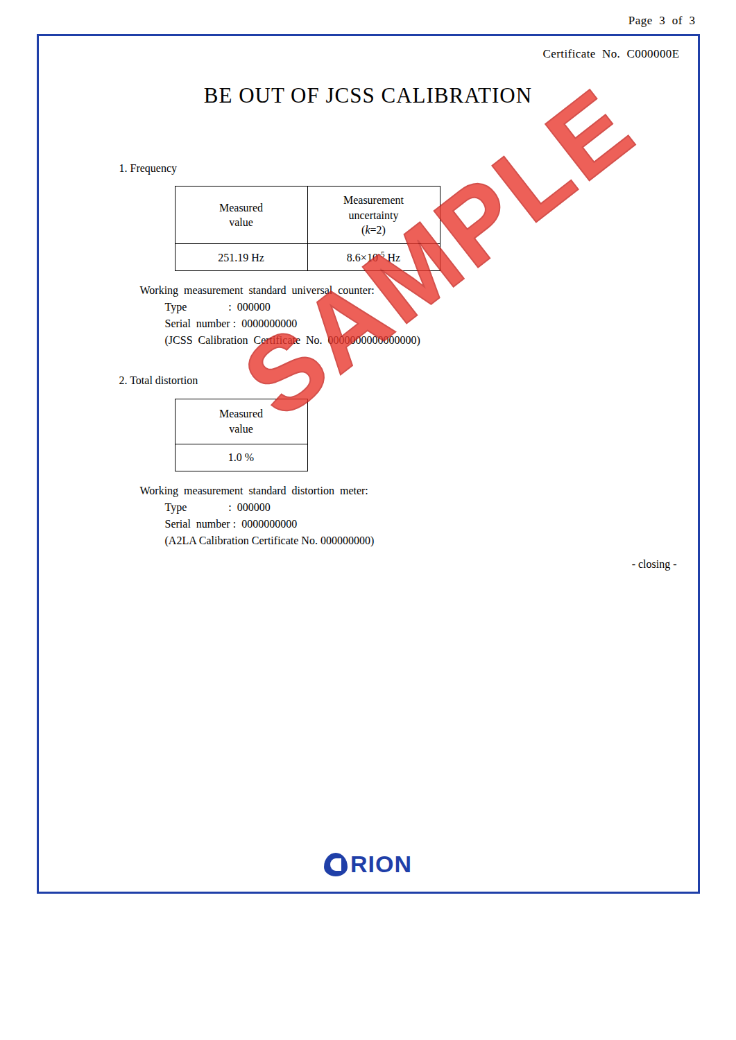Page 3 of 3
Certificate No. C000000E
BE OUT OF JCSS CALIBRATION
1. Frequency
| Measured value | Measurement uncertainty ( k =2) |
| --- | --- |
| 251.19 Hz | 8.6×10 -5 Hz |
Working measurement standard universal counter:
Type : 000000
Serial number : 0000000000
(JCSS Calibration Certificate No. 0000000000000000)
2. Total distortion
| Measured value |
| --- |
| 1.0 % |
Working measurement standard distortion meter:
Type : 000000
Serial number : 0000000000
(A2LA Calibration Certificate No. 000000000)
- closing -
SAMPLE
RION